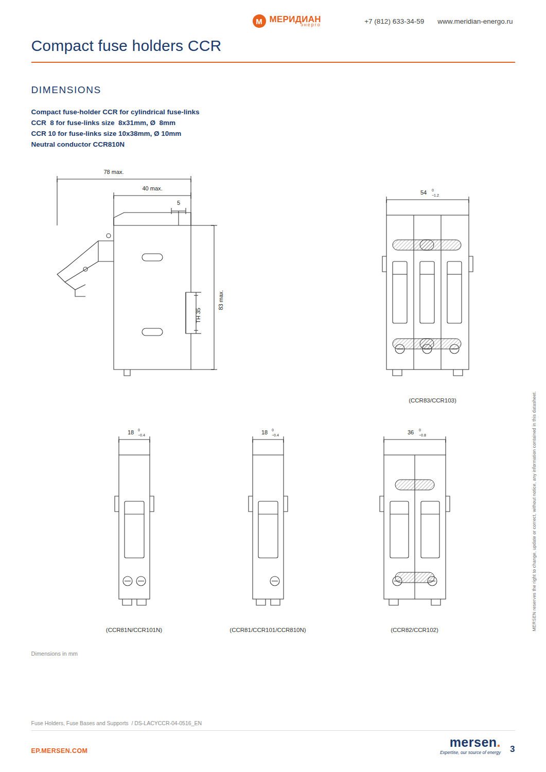M
МЕРИДИАН энерго
+7 (812) 633-34-59 www.meridian-energo.ru
Compact fuse holders CCR
DIMENSIONS
Compact fuse-holder CCR for cylindrical fuse-links
CCR 8 for fuse-links size 8x31mm, Ø 8mm
CCR 10 for fuse-links size 10x38mm, Ø 10mm
Neutral conductor CCR810N
78 max. 40 max. 5 TH 35 83 max.
54 0 −1.2
(CCR83/CCR103)
18 0 −0.4
(CCR81N/CCR101N)
18 0 −0.4
(CCR81/CCR101/CCR810N)
36 0 −0.8
(CCR82/CCR102)
Dimensions in mm
MERSEN reserves the right to change, update or correct, without notice, any information contained in this datasheet.
Fuse Holders, Fuse Bases and Supports / DS-LACYCCR-04-0516_EN
EP.MERSEN.COM
mersen.
Expertise, our source of energy
3